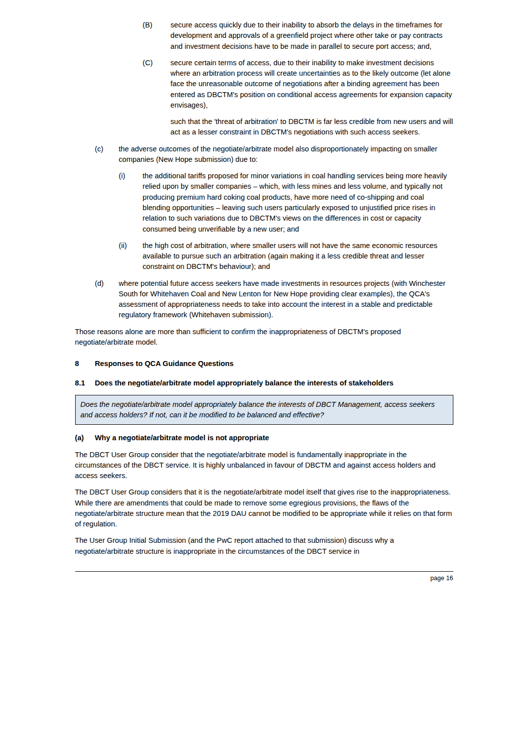(B)
secure access quickly due to their inability to absorb the delays in the timeframes for development and approvals of a greenfield project where other take or pay contracts and investment decisions have to be made in parallel to secure port access; and,
(C)
secure certain terms of access, due to their inability to make investment decisions where an arbitration process will create uncertainties as to the likely outcome (let alone face the unreasonable outcome of negotiations after a binding agreement has been entered as DBCTM's position on conditional access agreements for expansion capacity envisages),
such that the 'threat of arbitration' to DBCTM is far less credible from new users and will act as a lesser constraint in DBCTM's negotiations with such access seekers.
(c)
the adverse outcomes of the negotiate/arbitrate model also disproportionately impacting on smaller companies (New Hope submission) due to:
(i)
the additional tariffs proposed for minor variations in coal handling services being more heavily relied upon by smaller companies – which, with less mines and less volume, and typically not producing premium hard coking coal products, have more need of co-shipping and coal blending opportunities – leaving such users particularly exposed to unjustified price rises in relation to such variations due to DBCTM's views on the differences in cost or capacity consumed being unverifiable by a new user; and
(ii)
the high cost of arbitration, where smaller users will not have the same economic resources available to pursue such an arbitration (again making it a less credible threat and lesser constraint on DBCTM's behaviour); and
(d)
where potential future access seekers have made investments in resources projects (with Winchester South for Whitehaven Coal and New Lenton for New Hope providing clear examples), the QCA's assessment of appropriateness needs to take into account the interest in a stable and predictable regulatory framework (Whitehaven submission).
Those reasons alone are more than sufficient to confirm the inappropriateness of DBCTM's proposed negotiate/arbitrate model.
8 Responses to QCA Guidance Questions
8.1 Does the negotiate/arbitrate model appropriately balance the interests of stakeholders
Does the negotiate/arbitrate model appropriately balance the interests of DBCT Management, access seekers and access holders? If not, can it be modified to be balanced and effective?
(a) Why a negotiate/arbitrate model is not appropriate
The DBCT User Group consider that the negotiate/arbitrate model is fundamentally inappropriate in the circumstances of the DBCT service. It is highly unbalanced in favour of DBCTM and against access holders and access seekers.
The DBCT User Group considers that it is the negotiate/arbitrate model itself that gives rise to the inappropriateness. While there are amendments that could be made to remove some egregious provisions, the flaws of the negotiate/arbitrate structure mean that the 2019 DAU cannot be modified to be appropriate while it relies on that form of regulation.
The User Group Initial Submission (and the PwC report attached to that submission) discuss why a negotiate/arbitrate structure is inappropriate in the circumstances of the DBCT service in
page 16